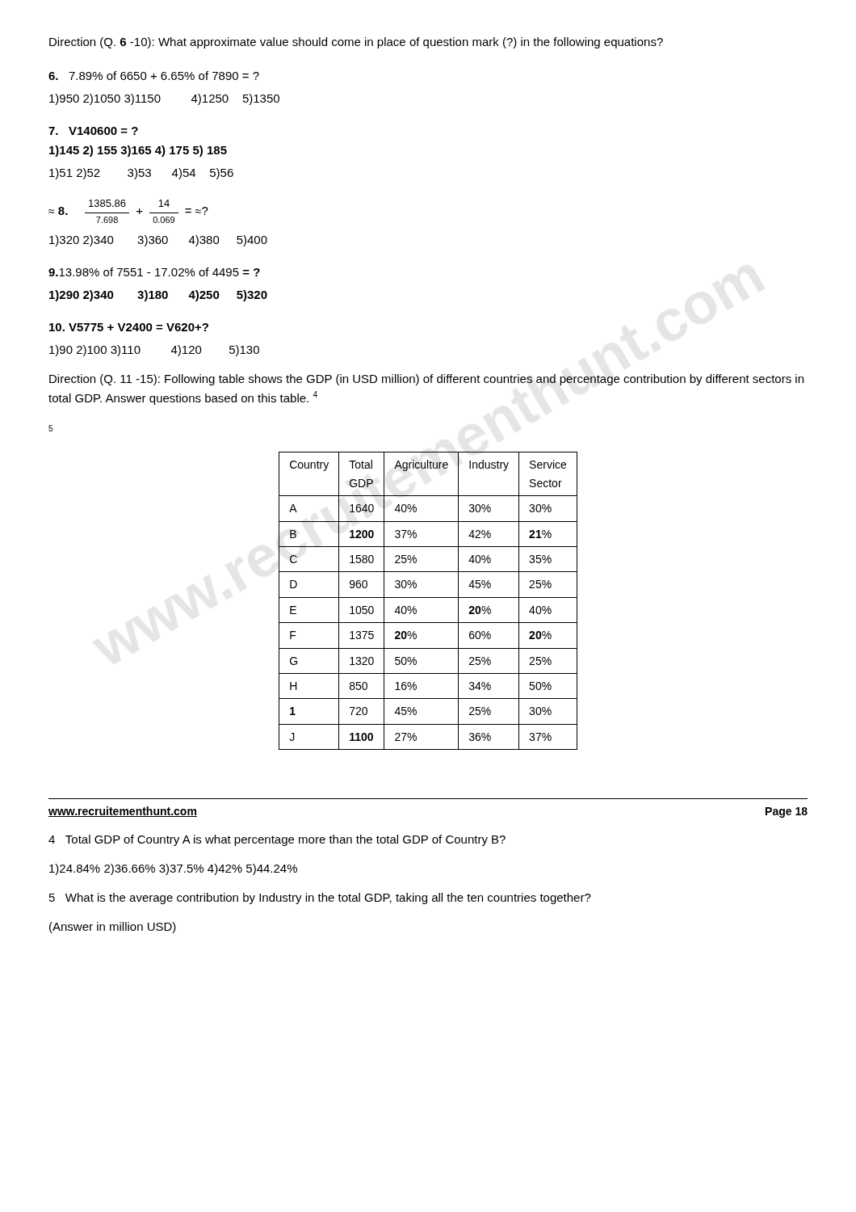www.recruitementhunt.com
Direction (Q. 6 -10): What approximate value should come in place of question mark (?) in the following equations?
6. 7.89% of 6650 + 6.65% of 7890 = ?
1)950 2)1050 3)1150 4)1250 5)1350
7. V140600 = ?
1)145 2) 155 3)165 4) 175 5) 185
1)51 2)52 3)53 4)54 5)56
≈ 8. 1385.867.698 + 140.069 = ≈?
1)320 2)340 3)360 4)380 5)400
9. 13.98% of 7551 - 17.02% of 4495 = ?
1)290 2)340 3)180 4)250 5)320
10. V5775 + V2400 = V620+?
1)90 2)100 3)110 4)120 5)130
Direction (Q. 11 -15): Following table shows the GDP (in USD million) of different countries and percentage contribution by different sectors in total GDP. Answer questions based on this table. 4
5
| Country | Total GDP | Agriculture | Industry | Service Sector |
| --- | --- | --- | --- | --- |
| A | 1640 | 40% | 30% | 30% |
| B | 1200 | 37% | 42% | 21 % |
| C | 1580 | 25% | 40% | 35% |
| D | 960 | 30% | 45% | 25% |
| E | 1050 | 40% | 20 % | 40% |
| F | 1375 | 20 % | 60% | 20 % |
| G | 1320 | 50% | 25% | 25% |
| H | 850 | 16% | 34% | 50% |
| 1 | 720 | 45% | 25% | 30% |
| J | 1100 | 27% | 36% | 37% |
www.recruitementhunt.com Page 18
4 Total GDP of Country A is what percentage more than the total GDP of Country B?
1)24.84% 2)36.66% 3)37.5% 4)42% 5)44.24%
5 What is the average contribution by Industry in the total GDP, taking all the ten countries together?
(Answer in million USD)